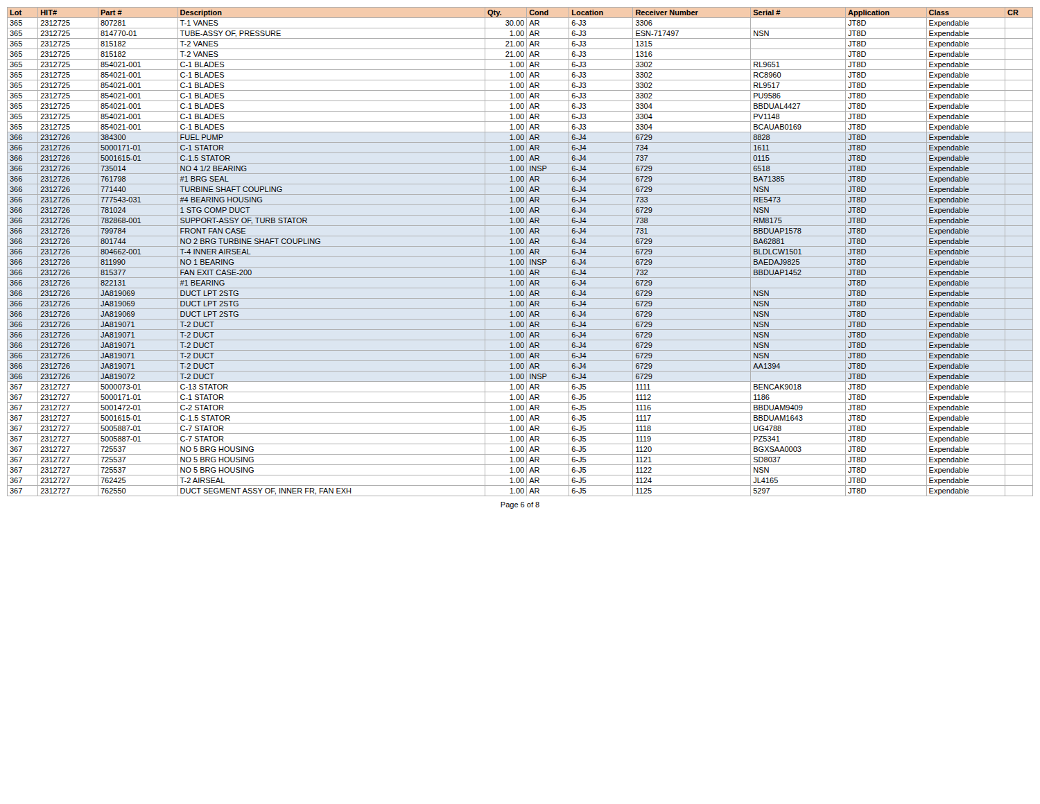| Lot | HIT# | Part # | Description | Qty. | Cond | Location | Receiver Number | Serial # | Application | Class | CR |
| --- | --- | --- | --- | --- | --- | --- | --- | --- | --- | --- | --- |
| 365 | 2312725 | 807281 | T-1 VANES | 30.00 | AR | 6-J3 | 3306 | | JT8D | Expendable | |
| 365 | 2312725 | 814770-01 | TUBE-ASSY OF, PRESSURE | 1.00 | AR | 6-J3 | ESN-717497 | NSN | JT8D | Expendable | |
| 365 | 2312725 | 815182 | T-2 VANES | 21.00 | AR | 6-J3 | 1315 | | JT8D | Expendable | |
| 365 | 2312725 | 815182 | T-2 VANES | 21.00 | AR | 6-J3 | 1316 | | JT8D | Expendable | |
| 365 | 2312725 | 854021-001 | C-1 BLADES | 1.00 | AR | 6-J3 | 3302 | RL9651 | JT8D | Expendable | |
| 365 | 2312725 | 854021-001 | C-1 BLADES | 1.00 | AR | 6-J3 | 3302 | RC8960 | JT8D | Expendable | |
| 365 | 2312725 | 854021-001 | C-1 BLADES | 1.00 | AR | 6-J3 | 3302 | RL9517 | JT8D | Expendable | |
| 365 | 2312725 | 854021-001 | C-1 BLADES | 1.00 | AR | 6-J3 | 3302 | PU9586 | JT8D | Expendable | |
| 365 | 2312725 | 854021-001 | C-1 BLADES | 1.00 | AR | 6-J3 | 3304 | BBDUAL4427 | JT8D | Expendable | |
| 365 | 2312725 | 854021-001 | C-1 BLADES | 1.00 | AR | 6-J3 | 3304 | PV1148 | JT8D | Expendable | |
| 365 | 2312725 | 854021-001 | C-1 BLADES | 1.00 | AR | 6-J3 | 3304 | BCAUAB0169 | JT8D | Expendable | |
| 366 | 2312726 | 384300 | FUEL PUMP | 1.00 | AR | 6-J4 | 6729 | 8828 | JT8D | Expendable | |
| 366 | 2312726 | 5000171-01 | C-1 STATOR | 1.00 | AR | 6-J4 | 734 | 1611 | JT8D | Expendable | |
| 366 | 2312726 | 5001615-01 | C-1.5 STATOR | 1.00 | AR | 6-J4 | 737 | 0115 | JT8D | Expendable | |
| 366 | 2312726 | 735014 | NO 4 1/2 BEARING | 1.00 | INSP | 6-J4 | 6729 | 6518 | JT8D | Expendable | |
| 366 | 2312726 | 761798 | #1 BRG SEAL | 1.00 | AR | 6-J4 | 6729 | BA71385 | JT8D | Expendable | |
| 366 | 2312726 | 771440 | TURBINE SHAFT COUPLING | 1.00 | AR | 6-J4 | 6729 | NSN | JT8D | Expendable | |
| 366 | 2312726 | 777543-031 | #4 BEARING HOUSING | 1.00 | AR | 6-J4 | 733 | RE5473 | JT8D | Expendable | |
| 366 | 2312726 | 781024 | 1 STG COMP DUCT | 1.00 | AR | 6-J4 | 6729 | NSN | JT8D | Expendable | |
| 366 | 2312726 | 782868-001 | SUPPORT-ASSY OF, TURB STATOR | 1.00 | AR | 6-J4 | 738 | RM8175 | JT8D | Expendable | |
| 366 | 2312726 | 799784 | FRONT FAN CASE | 1.00 | AR | 6-J4 | 731 | BBDUAP1578 | JT8D | Expendable | |
| 366 | 2312726 | 801744 | NO 2 BRG TURBINE SHAFT COUPLING | 1.00 | AR | 6-J4 | 6729 | BA62881 | JT8D | Expendable | |
| 366 | 2312726 | 804662-001 | T-4 INNER AIRSEAL | 1.00 | AR | 6-J4 | 6729 | BLDLCW1501 | JT8D | Expendable | |
| 366 | 2312726 | 811990 | NO 1 BEARING | 1.00 | INSP | 6-J4 | 6729 | BAEDAJ9825 | JT8D | Expendable | |
| 366 | 2312726 | 815377 | FAN EXIT CASE-200 | 1.00 | AR | 6-J4 | 732 | BBDUAP1452 | JT8D | Expendable | |
| 366 | 2312726 | 822131 | #1 BEARING | 1.00 | AR | 6-J4 | 6729 | | JT8D | Expendable | |
| 366 | 2312726 | JA819069 | DUCT LPT 2STG | 1.00 | AR | 6-J4 | 6729 | NSN | JT8D | Expendable | |
| 366 | 2312726 | JA819069 | DUCT LPT 2STG | 1.00 | AR | 6-J4 | 6729 | NSN | JT8D | Expendable | |
| 366 | 2312726 | JA819069 | DUCT LPT 2STG | 1.00 | AR | 6-J4 | 6729 | NSN | JT8D | Expendable | |
| 366 | 2312726 | JA819071 | T-2 DUCT | 1.00 | AR | 6-J4 | 6729 | NSN | JT8D | Expendable | |
| 366 | 2312726 | JA819071 | T-2 DUCT | 1.00 | AR | 6-J4 | 6729 | NSN | JT8D | Expendable | |
| 366 | 2312726 | JA819071 | T-2 DUCT | 1.00 | AR | 6-J4 | 6729 | NSN | JT8D | Expendable | |
| 366 | 2312726 | JA819071 | T-2 DUCT | 1.00 | AR | 6-J4 | 6729 | NSN | JT8D | Expendable | |
| 366 | 2312726 | JA819071 | T-2 DUCT | 1.00 | AR | 6-J4 | 6729 | AA1394 | JT8D | Expendable | |
| 366 | 2312726 | JA819072 | T-2 DUCT | 1.00 | INSP | 6-J4 | 6729 | | JT8D | Expendable | |
| 367 | 2312727 | 5000073-01 | C-13 STATOR | 1.00 | AR | 6-J5 | 1111 | BENCAK9018 | JT8D | Expendable | |
| 367 | 2312727 | 5000171-01 | C-1 STATOR | 1.00 | AR | 6-J5 | 1112 | 1186 | JT8D | Expendable | |
| 367 | 2312727 | 5001472-01 | C-2 STATOR | 1.00 | AR | 6-J5 | 1116 | BBDUAM9409 | JT8D | Expendable | |
| 367 | 2312727 | 5001615-01 | C-1.5 STATOR | 1.00 | AR | 6-J5 | 1117 | BBDUAM1643 | JT8D | Expendable | |
| 367 | 2312727 | 5005887-01 | C-7 STATOR | 1.00 | AR | 6-J5 | 1118 | UG4788 | JT8D | Expendable | |
| 367 | 2312727 | 5005887-01 | C-7 STATOR | 1.00 | AR | 6-J5 | 1119 | PZ5341 | JT8D | Expendable | |
| 367 | 2312727 | 725537 | NO 5 BRG HOUSING | 1.00 | AR | 6-J5 | 1120 | BGXSAA0003 | JT8D | Expendable | |
| 367 | 2312727 | 725537 | NO 5 BRG HOUSING | 1.00 | AR | 6-J5 | 1121 | SD8037 | JT8D | Expendable | |
| 367 | 2312727 | 725537 | NO 5 BRG HOUSING | 1.00 | AR | 6-J5 | 1122 | NSN | JT8D | Expendable | |
| 367 | 2312727 | 762425 | T-2 AIRSEAL | 1.00 | AR | 6-J5 | 1124 | JL4165 | JT8D | Expendable | |
| 367 | 2312727 | 762550 | DUCT SEGMENT ASSY OF, INNER FR, FAN EXH | 1.00 | AR | 6-J5 | 1125 | 5297 | JT8D | Expendable | |
Page 6 of 8